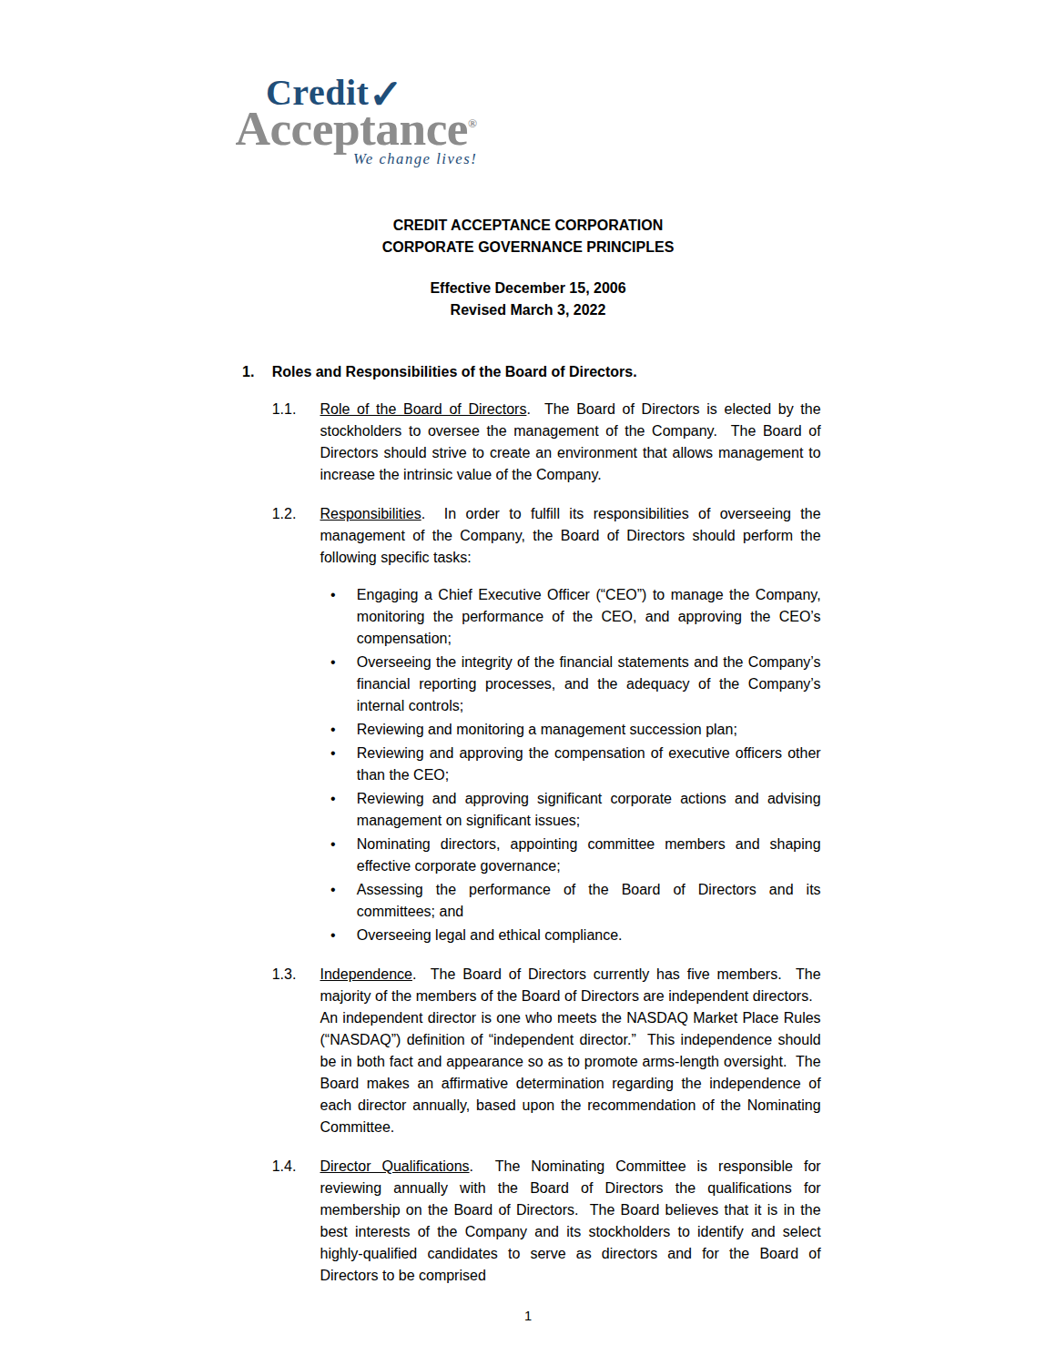Credit✓ Acceptance® We change lives!
CREDIT ACCEPTANCE CORPORATION
CORPORATE GOVERNANCE PRINCIPLES
Effective December 15, 2006
Revised March 3, 2022
1. Roles and Responsibilities of the Board of Directors.
1.1. Role of the Board of Directors. The Board of Directors is elected by the stockholders to oversee the management of the Company. The Board of Directors should strive to create an environment that allows management to increase the intrinsic value of the Company.
1.2. Responsibilities. In order to fulfill its responsibilities of overseeing the management of the Company, the Board of Directors should perform the following specific tasks:
Engaging a Chief Executive Officer (“CEO”) to manage the Company, monitoring the performance of the CEO, and approving the CEO’s compensation;
Overseeing the integrity of the financial statements and the Company’s financial reporting processes, and the adequacy of the Company’s internal controls;
Reviewing and monitoring a management succession plan;
Reviewing and approving the compensation of executive officers other than the CEO;
Reviewing and approving significant corporate actions and advising management on significant issues;
Nominating directors, appointing committee members and shaping effective corporate governance;
Assessing the performance of the Board of Directors and its committees; and
Overseeing legal and ethical compliance.
1.3. Independence. The Board of Directors currently has five members. The majority of the members of the Board of Directors are independent directors. An independent director is one who meets the NASDAQ Market Place Rules (“NASDAQ”) definition of “independent director.” This independence should be in both fact and appearance so as to promote arms-length oversight. The Board makes an affirmative determination regarding the independence of each director annually, based upon the recommendation of the Nominating Committee.
1.4. Director Qualifications. The Nominating Committee is responsible for reviewing annually with the Board of Directors the qualifications for membership on the Board of Directors. The Board believes that it is in the best interests of the Company and its stockholders to identify and select highly-qualified candidates to serve as directors and for the Board of Directors to be comprised
1